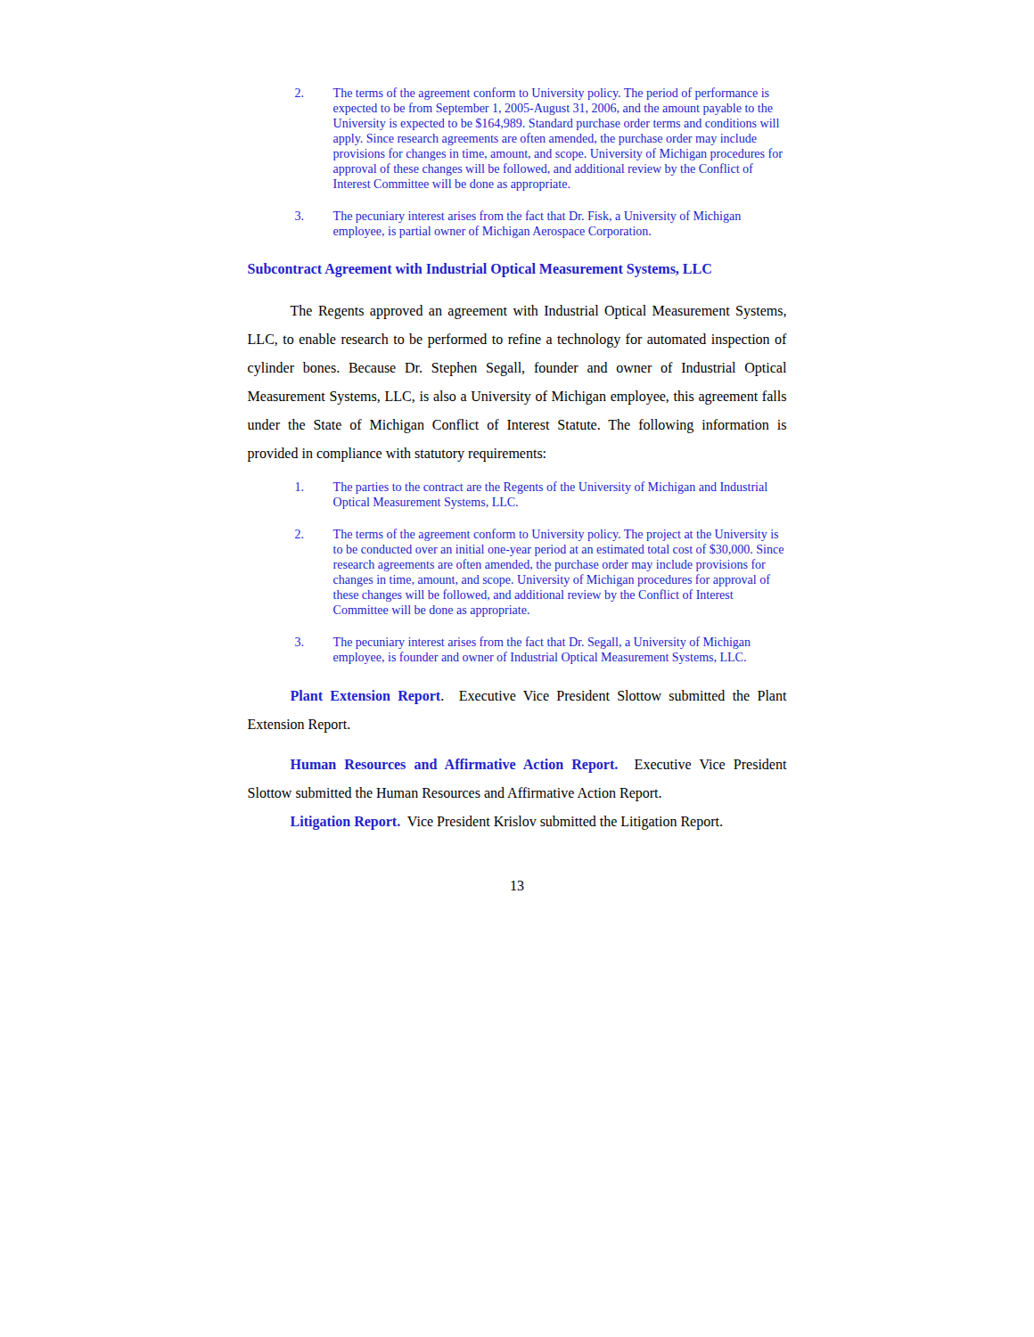2. The terms of the agreement conform to University policy. The period of performance is expected to be from September 1, 2005-August 31, 2006, and the amount payable to the University is expected to be $164,989. Standard purchase order terms and conditions will apply. Since research agreements are often amended, the purchase order may include provisions for changes in time, amount, and scope. University of Michigan procedures for approval of these changes will be followed, and additional review by the Conflict of Interest Committee will be done as appropriate.
3. The pecuniary interest arises from the fact that Dr. Fisk, a University of Michigan employee, is partial owner of Michigan Aerospace Corporation.
Subcontract Agreement with Industrial Optical Measurement Systems, LLC
The Regents approved an agreement with Industrial Optical Measurement Systems, LLC, to enable research to be performed to refine a technology for automated inspection of cylinder bones. Because Dr. Stephen Segall, founder and owner of Industrial Optical Measurement Systems, LLC, is also a University of Michigan employee, this agreement falls under the State of Michigan Conflict of Interest Statute. The following information is provided in compliance with statutory requirements:
1. The parties to the contract are the Regents of the University of Michigan and Industrial Optical Measurement Systems, LLC.
2. The terms of the agreement conform to University policy. The project at the University is to be conducted over an initial one-year period at an estimated total cost of $30,000. Since research agreements are often amended, the purchase order may include provisions for changes in time, amount, and scope. University of Michigan procedures for approval of these changes will be followed, and additional review by the Conflict of Interest Committee will be done as appropriate.
3. The pecuniary interest arises from the fact that Dr. Segall, a University of Michigan employee, is founder and owner of Industrial Optical Measurement Systems, LLC.
Plant Extension Report. Executive Vice President Slottow submitted the Plant Extension Report.
Human Resources and Affirmative Action Report. Executive Vice President Slottow submitted the Human Resources and Affirmative Action Report.
Litigation Report. Vice President Krislov submitted the Litigation Report.
13